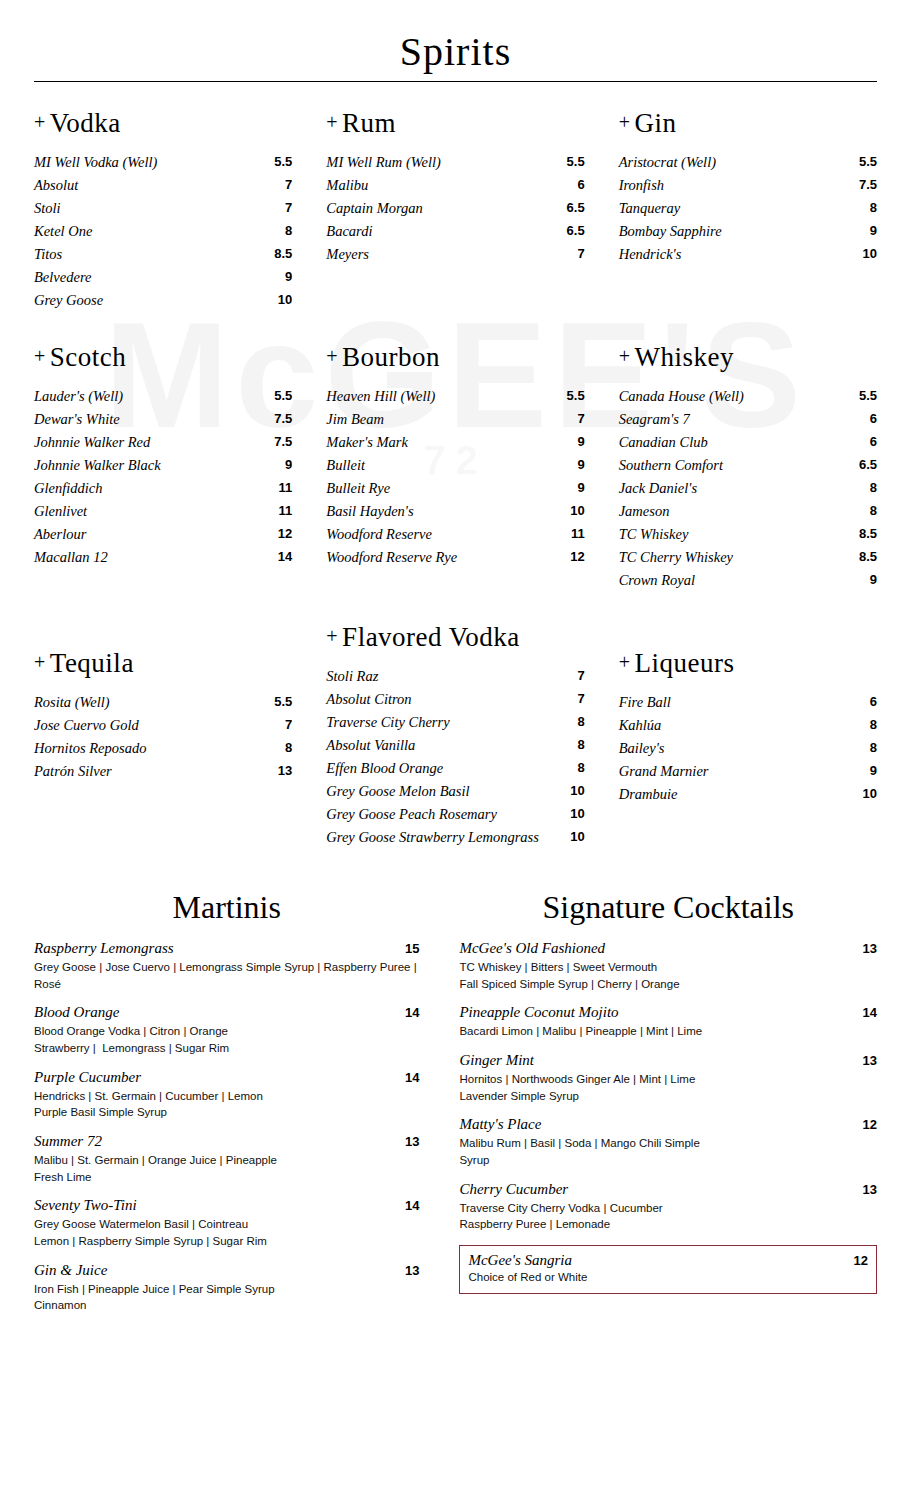McGEE'S72
Spirits
+Vodka
| MI Well Vodka (Well) | 5.5 |
| Absolut | 7 |
| Stoli | 7 |
| Ketel One | 8 |
| Titos | 8.5 |
| Belvedere | 9 |
| Grey Goose | 10 |
+Rum
| MI Well Rum (Well) | 5.5 |
| Malibu | 6 |
| Captain Morgan | 6.5 |
| Bacardi | 6.5 |
| Meyers | 7 |
+Gin
| Aristocrat (Well) | 5.5 |
| Ironfish | 7.5 |
| Tanqueray | 8 |
| Bombay Sapphire | 9 |
| Hendrick's | 10 |
+Scotch
| Lauder's (Well) | 5.5 |
| Dewar's White | 7.5 |
| Johnnie Walker Red | 7.5 |
| Johnnie Walker Black | 9 |
| Glenfiddich | 11 |
| Glenlivet | 11 |
| Aberlour | 12 |
| Macallan 12 | 14 |
+Bourbon
| Heaven Hill (Well) | 5.5 |
| Jim Beam | 7 |
| Maker's Mark | 9 |
| Bulleit | 9 |
| Bulleit Rye | 9 |
| Basil Hayden's | 10 |
| Woodford Reserve | 11 |
| Woodford Reserve Rye | 12 |
+Whiskey
| Canada House (Well) | 5.5 |
| Seagram's 7 | 6 |
| Canadian Club | 6 |
| Southern Comfort | 6.5 |
| Jack Daniel's | 8 |
| Jameson | 8 |
| TC Whiskey | 8.5 |
| TC Cherry Whiskey | 8.5 |
| Crown Royal | 9 |
+Tequila
| Rosita (Well) | 5.5 |
| Jose Cuervo Gold | 7 |
| Hornitos Reposado | 8 |
| Patrón Silver | 13 |
+Flavored Vodka
| Stoli Raz | 7 |
| Absolut Citron | 7 |
| Traverse City Cherry | 8 |
| Absolut Vanilla | 8 |
| Effen Blood Orange | 8 |
| Grey Goose Melon Basil | 10 |
| Grey Goose Peach Rosemary | 10 |
| Grey Goose Strawberry Lemongrass | 10 |
+Liqueurs
| Fire Ball | 6 |
| Kahlúa | 8 |
| Bailey's | 8 |
| Grand Marnier | 9 |
| Drambuie | 10 |
Martinis
Raspberry Lemongrass 15
Grey Goose | Jose Cuervo | Lemongrass Simple Syrup | Raspberry Puree | Rosé
Blood Orange 14
Blood Orange Vodka | Citron | Orange
Strawberry | Lemongrass | Sugar Rim
Purple Cucumber 14
Hendricks | St. Germain | Cucumber | Lemon
Purple Basil Simple Syrup
Summer 7213
Malibu | St. Germain | Orange Juice | Pineapple
Fresh Lime
Seventy Two-Tini 14
Grey Goose Watermelon Basil | Cointreau
Lemon | Raspberry Simple Syrup | Sugar Rim
Gin & Juice 13
Iron Fish | Pineapple Juice | Pear Simple Syrup
Cinnamon
Signature Cocktails
McGee's Old Fashioned 13
TC Whiskey | Bitters | Sweet Vermouth
Fall Spiced Simple Syrup | Cherry | Orange
Pineapple Coconut Mojito 14
Bacardi Limon | Malibu | Pineapple | Mint | Lime
Ginger Mint 13
Hornitos | Northwoods Ginger Ale | Mint | Lime
Lavender Simple Syrup
Matty's Place 12
Malibu Rum | Basil | Soda | Mango Chili Simple
Syrup
Cherry Cucumber 13
Traverse City Cherry Vodka | Cucumber
Raspberry Puree | Lemonade
McGee's Sangria 12
Choice of Red or White